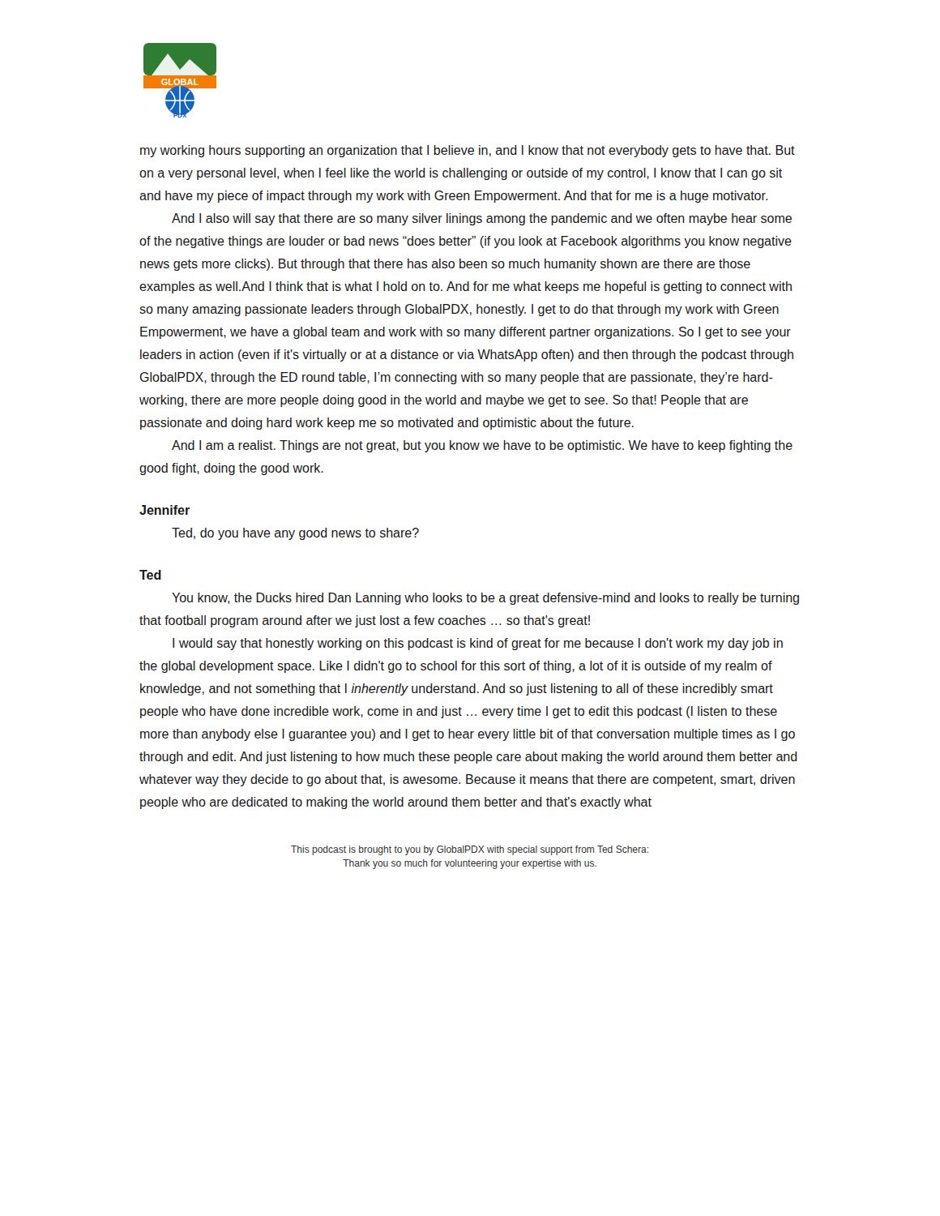GLOBAL PDX
my working hours supporting an organization that I believe in, and I know that not everybody gets to have that. But on a very personal level, when I feel like the world is challenging or outside of my control, I know that I can go sit and have my piece of impact through my work with Green Empowerment. And that for me is a huge motivator.
And I also will say that there are so many silver linings among the pandemic and we often maybe hear some of the negative things are louder or bad news “does better” (if you look at Facebook algorithms you know negative news gets more clicks). But through that there has also been so much humanity shown are there are those examples as well.And I think that is what I hold on to. And for me what keeps me hopeful is getting to connect with so many amazing passionate leaders through GlobalPDX, honestly. I get to do that through my work with Green Empowerment, we have a global team and work with so many different partner organizations. So I get to see your leaders in action (even if it's virtually or at a distance or via WhatsApp often) and then through the podcast through GlobalPDX, through the ED round table, I’m connecting with so many people that are passionate, they’re hard-working, there are more people doing good in the world and maybe we get to see. So that! People that are passionate and doing hard work keep me so motivated and optimistic about the future.
And I am a realist. Things are not great, but you know we have to be optimistic. We have to keep fighting the good fight, doing the good work.
Jennifer
Ted, do you have any good news to share?
Ted
You know, the Ducks hired Dan Lanning who looks to be a great defensive-mind and looks to really be turning that football program around after we just lost a few coaches … so that's great!
I would say that honestly working on this podcast is kind of great for me because I don't work my day job in the global development space. Like I didn't go to school for this sort of thing, a lot of it is outside of my realm of knowledge, and not something that I inherently understand. And so just listening to all of these incredibly smart people who have done incredible work, come in and just … every time I get to edit this podcast (I listen to these more than anybody else I guarantee you) and I get to hear every little bit of that conversation multiple times as I go through and edit. And just listening to how much these people care about making the world around them better and whatever way they decide to go about that, is awesome. Because it means that there are competent, smart, driven people who are dedicated to making the world around them better and that's exactly what
This podcast is brought to you by GlobalPDX with special support from Ted Schera:
Thank you so much for volunteering your expertise with us.